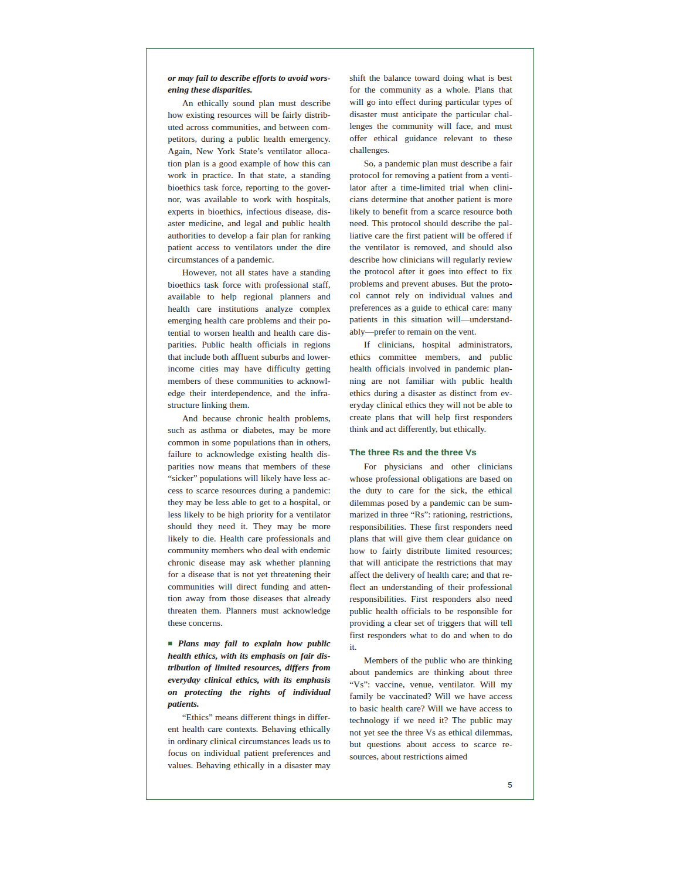or may fail to describe efforts to avoid worsening these disparities.
An ethically sound plan must describe how existing resources will be fairly distributed across communities, and between competitors, during a public health emergency. Again, New York State’s ventilator allocation plan is a good example of how this can work in practice. In that state, a standing bioethics task force, reporting to the governor, was available to work with hospitals, experts in bioethics, infectious disease, disaster medicine, and legal and public health authorities to develop a fair plan for ranking patient access to ventilators under the dire circumstances of a pandemic.
However, not all states have a standing bioethics task force with professional staff, available to help regional planners and health care institutions analyze complex emerging health care problems and their potential to worsen health and health care disparities. Public health officials in regions that include both affluent suburbs and lower-income cities may have difficulty getting members of these communities to acknowledge their interdependence, and the infrastructure linking them.
And because chronic health problems, such as asthma or diabetes, may be more common in some populations than in others, failure to acknowledge existing health disparities now means that members of these “sicker” populations will likely have less access to scarce resources during a pandemic: they may be less able to get to a hospital, or less likely to be high priority for a ventilator should they need it. They may be more likely to die. Health care professionals and community members who deal with endemic chronic disease may ask whether planning for a disease that is not yet threatening their communities will direct funding and attention away from those diseases that already threaten them. Planners must acknowledge these concerns.
■Plans may fail to explain how public health ethics, with its emphasis on fair distribution of limited resources, differs from everyday clinical ethics, with its emphasis on protecting the rights of individual patients.
“Ethics” means different things in different health care contexts. Behaving ethically in ordinary clinical circumstances leads us to focus on individual patient preferences and values. Behaving ethically in a disaster may shift the balance toward doing what is best for the community as a whole. Plans that will go into effect during particular types of disaster must anticipate the particular challenges the community will face, and must offer ethical guidance relevant to these challenges.
So, a pandemic plan must describe a fair protocol for removing a patient from a ventilator after a time-limited trial when clinicians determine that another patient is more likely to benefit from a scarce resource both need. This protocol should describe the palliative care the first patient will be offered if the ventilator is removed, and should also describe how clinicians will regularly review the protocol after it goes into effect to fix problems and prevent abuses. But the protocol cannot rely on individual values and preferences as a guide to ethical care: many patients in this situation will—understandably—prefer to remain on the vent.
If clinicians, hospital administrators, ethics committee members, and public health officials involved in pandemic planning are not familiar with public health ethics during a disaster as distinct from everyday clinical ethics they will not be able to create plans that will help first responders think and act differently, but ethically.
The three Rs and the three Vs
For physicians and other clinicians whose professional obligations are based on the duty to care for the sick, the ethical dilemmas posed by a pandemic can be summarized in three “Rs”: rationing, restrictions, responsibilities. These first responders need plans that will give them clear guidance on how to fairly distribute limited resources; that will anticipate the restrictions that may affect the delivery of health care; and that reflect an understanding of their professional responsibilities. First responders also need public health officials to be responsible for providing a clear set of triggers that will tell first responders what to do and when to do it.
Members of the public who are thinking about pandemics are thinking about three “Vs”: vaccine, venue, ventilator. Will my family be vaccinated? Will we have access to basic health care? Will we have access to technology if we need it? The public may not yet see the three Vs as ethical dilemmas, but questions about access to scarce resources, about restrictions aimed
5